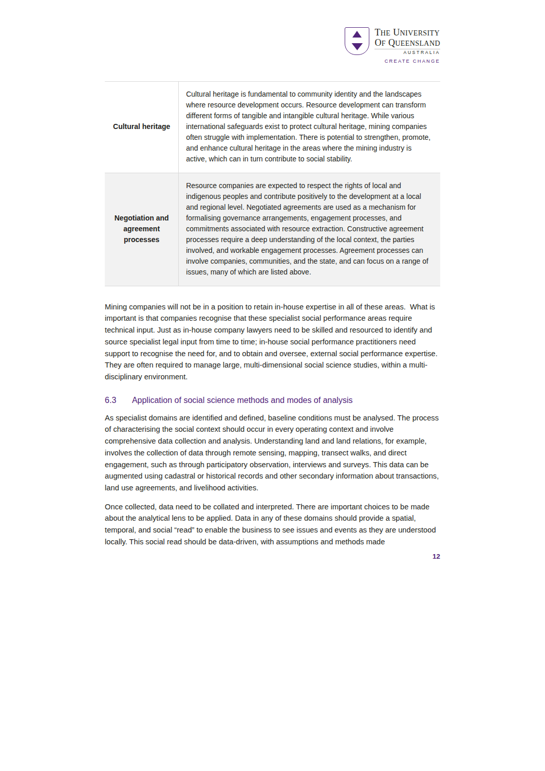THE UNIVERSITY
OF QUEENSLAND
AUSTRALIA
CREATE CHANGE
| Cultural heritage | Cultural heritage is fundamental to community identity and the landscapes where resource development occurs. Resource development can transform different forms of tangible and intangible cultural heritage. While various international safeguards exist to protect cultural heritage, mining companies often struggle with implementation. There is potential to strengthen, promote, and enhance cultural heritage in the areas where the mining industry is active, which can in turn contribute to social stability. |
| Negotiation and agreement processes | Resource companies are expected to respect the rights of local and indigenous peoples and contribute positively to the development at a local and regional level. Negotiated agreements are used as a mechanism for formalising governance arrangements, engagement processes, and commitments associated with resource extraction. Constructive agreement processes require a deep understanding of the local context, the parties involved, and workable engagement processes. Agreement processes can involve companies, communities, and the state, and can focus on a range of issues, many of which are listed above. |
Mining companies will not be in a position to retain in-house expertise in all of these areas. What is important is that companies recognise that these specialist social performance areas require technical input. Just as in-house company lawyers need to be skilled and resourced to identify and source specialist legal input from time to time; in-house social performance practitioners need support to recognise the need for, and to obtain and oversee, external social performance expertise. They are often required to manage large, multi-dimensional social science studies, within a multi-disciplinary environment.
6.3 Application of social science methods and modes of analysis
As specialist domains are identified and defined, baseline conditions must be analysed. The process of characterising the social context should occur in every operating context and involve comprehensive data collection and analysis. Understanding land and land relations, for example, involves the collection of data through remote sensing, mapping, transect walks, and direct engagement, such as through participatory observation, interviews and surveys. This data can be augmented using cadastral or historical records and other secondary information about transactions, land use agreements, and livelihood activities.
Once collected, data need to be collated and interpreted. There are important choices to be made about the analytical lens to be applied. Data in any of these domains should provide a spatial, temporal, and social “read” to enable the business to see issues and events as they are understood locally. This social read should be data-driven, with assumptions and methods made
12